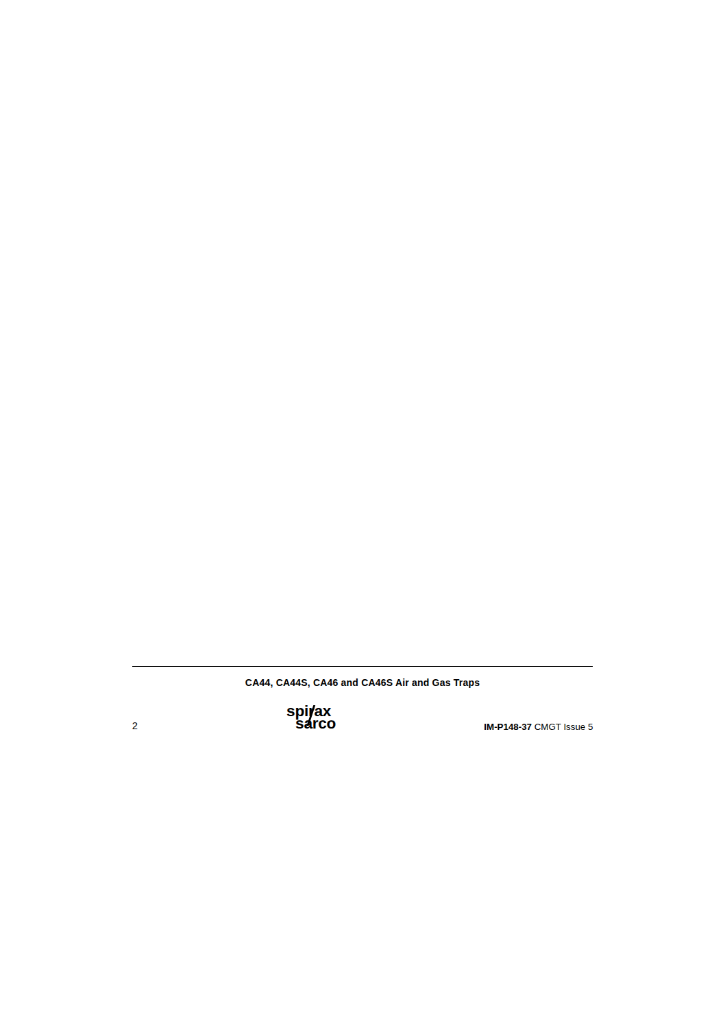CA44, CA44S, CA46 and CA46S Air and Gas Traps
2
spirax sarco
IM-P148-37 CMGT Issue 5